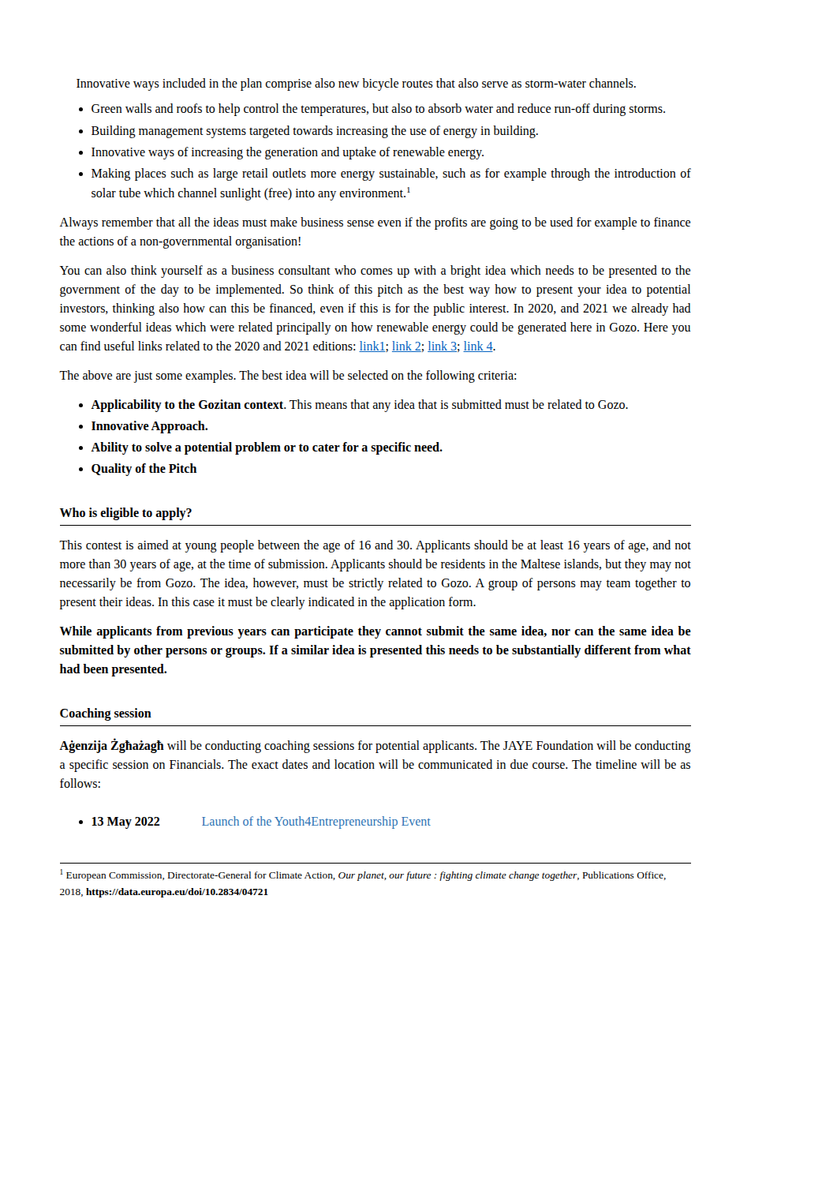Innovative ways included in the plan comprise also new bicycle routes that also serve as storm-water channels.
Green walls and roofs to help control the temperatures, but also to absorb water and reduce run-off during storms.
Building management systems targeted towards increasing the use of energy in building.
Innovative ways of increasing the generation and uptake of renewable energy.
Making places such as large retail outlets more energy sustainable, such as for example through the introduction of solar tube which channel sunlight (free) into any environment.1
Always remember that all the ideas must make business sense even if the profits are going to be used for example to finance the actions of a non-governmental organisation!
You can also think yourself as a business consultant who comes up with a bright idea which needs to be presented to the government of the day to be implemented. So think of this pitch as the best way how to present your idea to potential investors, thinking also how can this be financed, even if this is for the public interest. In 2020, and 2021 we already had some wonderful ideas which were related principally on how renewable energy could be generated here in Gozo. Here you can find useful links related to the 2020 and 2021 editions: link1; link 2; link 3; link 4.
The above are just some examples. The best idea will be selected on the following criteria:
Applicability to the Gozitan context. This means that any idea that is submitted must be related to Gozo.
Innovative Approach.
Ability to solve a potential problem or to cater for a specific need.
Quality of the Pitch
Who is eligible to apply?
This contest is aimed at young people between the age of 16 and 30. Applicants should be at least 16 years of age, and not more than 30 years of age, at the time of submission. Applicants should be residents in the Maltese islands, but they may not necessarily be from Gozo. The idea, however, must be strictly related to Gozo. A group of persons may team together to present their ideas. In this case it must be clearly indicated in the application form.
While applicants from previous years can participate they cannot submit the same idea, nor can the same idea be submitted by other persons or groups. If a similar idea is presented this needs to be substantially different from what had been presented.
Coaching session
Aġenzija Żgħażagħ will be conducting coaching sessions for potential applicants. The JAYE Foundation will be conducting a specific session on Financials. The exact dates and location will be communicated in due course. The timeline will be as follows:
13 May 2022 Launch of the Youth4Entrepreneurship Event
1 European Commission, Directorate-General for Climate Action, Our planet, our future : fighting climate change together, Publications Office, 2018, https://data.europa.eu/doi/10.2834/04721